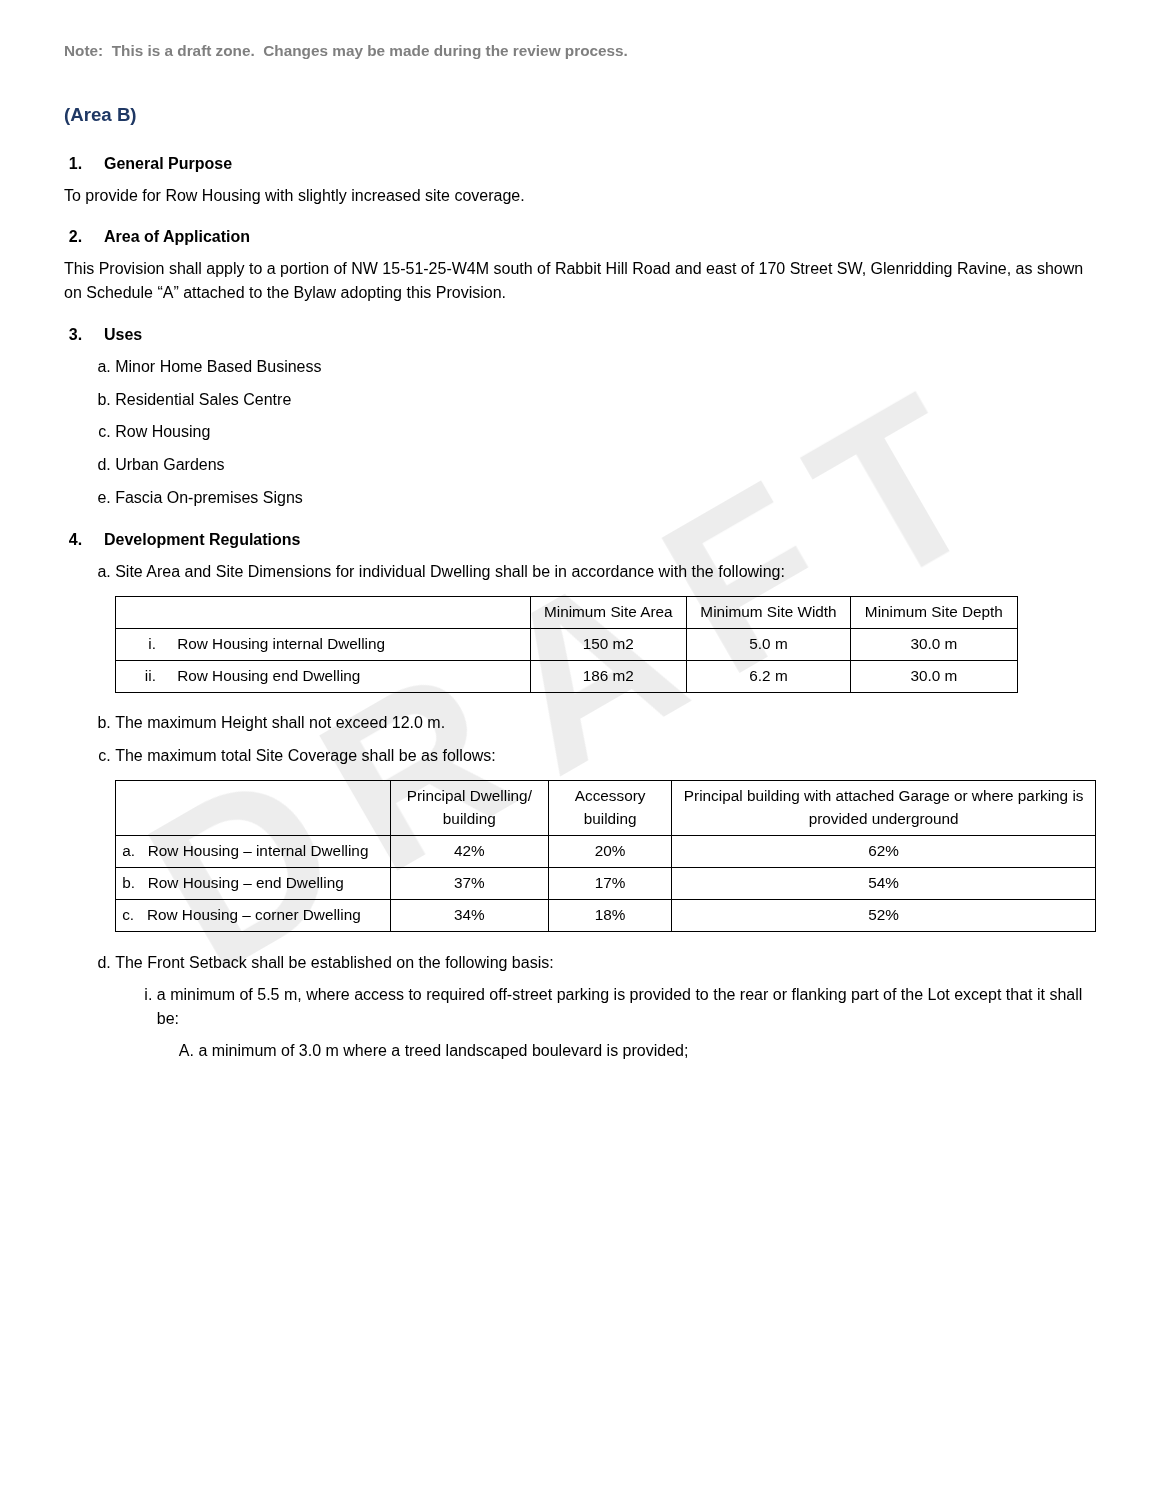DRAFT
Note: This is a draft zone. Changes may be made during the review process.
(Area B)
General Purpose
To provide for Row Housing with slightly increased site coverage.
Area of Application
This Provision shall apply to a portion of NW 15-51-25-W4M south of Rabbit Hill Road and east of 170 Street SW, Glenridding Ravine, as shown on Schedule “A” attached to the Bylaw adopting this Provision.
Uses
Minor Home Based Business
Residential Sales Centre
Row Housing
Urban Gardens
Fascia On-premises Signs
Development Regulations
Site Area and Site Dimensions for individual Dwelling shall be in accordance with the following:
| | Minimum Site Area | Minimum Site Width | Minimum Site Depth |
| --- | --- | --- | --- |
| i. Row Housing internal Dwelling | 150 m2 | 5.0 m | 30.0 m |
| ii. Row Housing end Dwelling | 186 m2 | 6.2 m | 30.0 m |
The maximum Height shall not exceed 12.0 m.
The maximum total Site Coverage shall be as follows:
| | Principal Dwelling/ building | Accessory building | Principal building with attached Garage or where parking is provided underground |
| --- | --- | --- | --- |
| a. Row Housing – internal Dwelling | 42% | 20% | 62% |
| b. Row Housing – end Dwelling | 37% | 17% | 54% |
| c. Row Housing – corner Dwelling | 34% | 18% | 52% |
The Front Setback shall be established on the following basis:
a minimum of 5.5 m, where access to required off-street parking is provided to the rear or flanking part of the Lot except that it shall be:
a minimum of 3.0 m where a treed landscaped boulevard is provided;